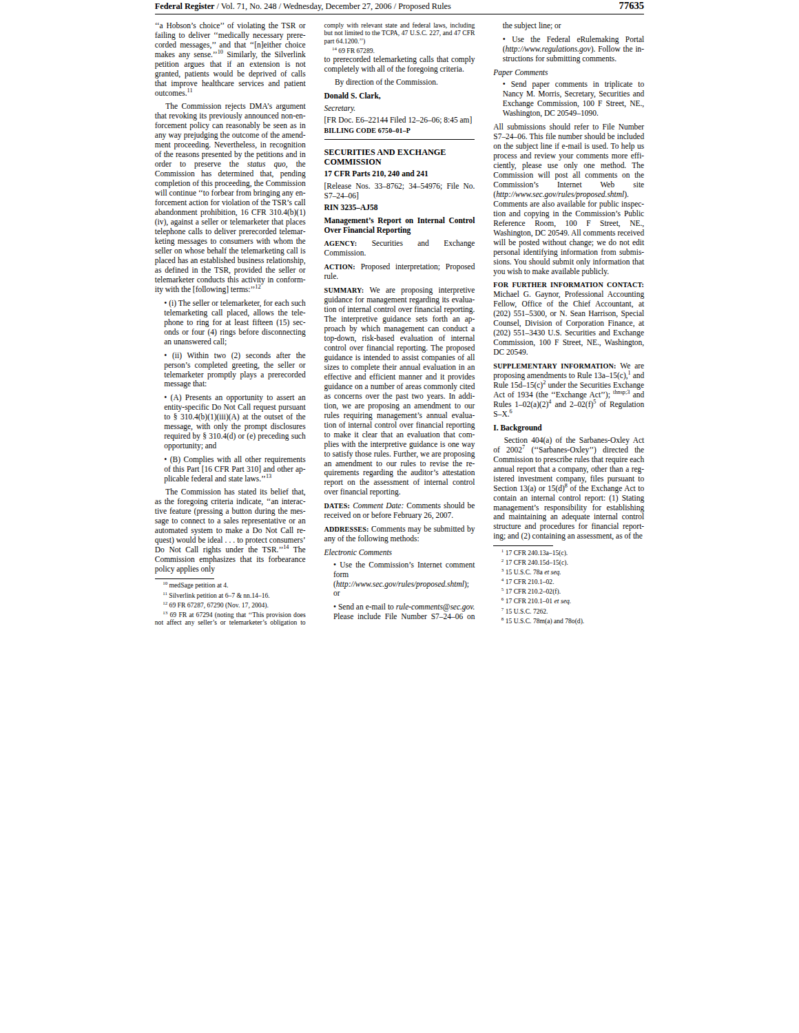Federal Register / Vol. 71, No. 248 / Wednesday, December 27, 2006 / Proposed Rules
77635
‘‘a Hobson’s choice’’ of violating the TSR or failing to deliver ‘‘medically necessary prerecorded messages,’’ and that ‘‘[n]either choice makes any sense.’’10 Similarly, the Silverlink petition argues that if an extension is not granted, patients would be deprived of calls that improve healthcare services and patient outcomes.11
The Commission rejects DMA’s argument that revoking its previously announced non-enforcement policy can reasonably be seen as in any way prejudging the outcome of the amendment proceeding. Nevertheless, in recognition of the reasons presented by the petitions and in order to preserve the status quo, the Commission has determined that, pending completion of this proceeding, the Commission will continue ‘‘to forbear from bringing any enforcement action for violation of the TSR’s call abandonment prohibition, 16 CFR 310.4(b)(1)(iv), against a seller or telemarketer that places telephone calls to deliver prerecorded telemarketing messages to consumers with whom the seller on whose behalf the telemarketing call is placed has an established business relationship, as defined in the TSR, provided the seller or telemarketer conducts this activity in conformity with the [following] terms:’’12
(i) The seller or telemarketer, for each such telemarketing call placed, allows the telephone to ring for at least fifteen (15) seconds or four (4) rings before disconnecting an unanswered call;
(ii) Within two (2) seconds after the person’s completed greeting, the seller or telemarketer promptly plays a prerecorded message that:
(A) Presents an opportunity to assert an entity-specific Do Not Call request pursuant to § 310.4(b)(1)(iii)(A) at the outset of the message, with only the prompt disclosures required by § 310.4(d) or (e) preceding such opportunity; and
(B) Complies with all other requirements of this Part [16 CFR Part 310] and other applicable federal and state laws.’’13
The Commission has stated its belief that, as the foregoing criteria indicate, ‘‘an interactive feature (pressing a button during the message to connect to a sales representative or an automated system to make a Do Not Call request) would be ideal . . . to protect consumers’ Do Not Call rights under the TSR.’’14 The Commission emphasizes that its forbearance policy applies only
10 medSage petition at 4.
11 Silverlink petition at 6–7 & nn.14–16.
12 69 FR 67287, 67290 (Nov. 17, 2004).
13 69 FR at 67294 (noting that ‘‘This provision does not affect any seller’s or telemarketer’s obligation to comply with relevant state and federal laws, including but not limited to the TCPA, 47 U.S.C. 227, and 47 CFR part 64.1200.’’)
14 69 FR 67289.
to prerecorded telemarketing calls that comply completely with all of the foregoing criteria.
By direction of the Commission.
Donald S. Clark,
Secretary.
[FR Doc. E6–22144 Filed 12–26–06; 8:45 am]
BILLING CODE 6750–01–P
SECURITIES AND EXCHANGE COMMISSION
17 CFR Parts 210, 240 and 241
[Release Nos. 33–8762; 34–54976; File No. S7–24–06]
RIN 3235–AJ58
Management’s Report on Internal Control Over Financial Reporting
AGENCY: Securities and Exchange Commission.
ACTION: Proposed interpretation; Proposed rule.
SUMMARY: We are proposing interpretive guidance for management regarding its evaluation of internal control over financial reporting. The interpretive guidance sets forth an approach by which management can conduct a top-down, risk-based evaluation of internal control over financial reporting. The proposed guidance is intended to assist companies of all sizes to complete their annual evaluation in an effective and efficient manner and it provides guidance on a number of areas commonly cited as concerns over the past two years. In addition, we are proposing an amendment to our rules requiring management’s annual evaluation of internal control over financial reporting to make it clear that an evaluation that complies with the interpretive guidance is one way to satisfy those rules. Further, we are proposing an amendment to our rules to revise the requirements regarding the auditor’s attestation report on the assessment of internal control over financial reporting.
DATES: Comment Date: Comments should be received on or before February 26, 2007.
ADDRESSES: Comments may be submitted by any of the following methods:
Electronic Comments
Use the Commission’s Internet comment form (http://www.sec.gov/rules/proposed.shtml); or
Send an e-mail to rule-comments@sec.gov. Please include File Number S7–24–06 on the subject line; or
Use the Federal eRulemaking Portal (http://www.regulations.gov). Follow the instructions for submitting comments.
Paper Comments
Send paper comments in triplicate to Nancy M. Morris, Secretary, Securities and Exchange Commission, 100 F Street, NE., Washington, DC 20549–1090.
All submissions should refer to File Number S7–24–06. This file number should be included on the subject line if e-mail is used. To help us process and review your comments more efficiently, please use only one method. The Commission will post all comments on the Commission’s Internet Web site (http://www.sec.gov/rules/proposed.shtml). Comments are also available for public inspection and copying in the Commission’s Public Reference Room, 100 F Street, NE., Washington, DC 20549. All comments received will be posted without change; we do not edit personal identifying information from submissions. You should submit only information that you wish to make available publicly.
FOR FURTHER INFORMATION CONTACT: Michael G. Gaynor, Professional Accounting Fellow, Office of the Chief Accountant, at (202) 551–5300, or N. Sean Harrison, Special Counsel, Division of Corporation Finance, at (202) 551–3430 U.S. Securities and Exchange Commission, 100 F Street, NE., Washington, DC 20549.
SUPPLEMENTARY INFORMATION: We are proposing amendments to Rule 13a–15(c),1 and Rule 15d–15(c)2 under the Securities Exchange Act of 1934 (the ‘‘Exchange Act’’); thnsp;3 and Rules 1–02(a)(2)4 and 2–02(f)5 of Regulation S–X.6
I. Background
Section 404(a) of the Sarbanes-Oxley Act of 20027 (‘‘Sarbanes-Oxley’’) directed the Commission to prescribe rules that require each annual report that a company, other than a registered investment company, files pursuant to Section 13(a) or 15(d)8 of the Exchange Act to contain an internal control report: (1) Stating management’s responsibility for establishing and maintaining an adequate internal control structure and procedures for financial reporting; and (2) containing an assessment, as of the
1 17 CFR 240.13a–15(c).
2 17 CFR 240.15d–15(c).
3 15 U.S.C. 78a et seq.
4 17 CFR 210.1–02.
5 17 CFR 210.2–02(f).
6 17 CFR 210.1–01 et seq.
7 15 U.S.C. 7262.
8 15 U.S.C. 78m(a) and 78o(d).